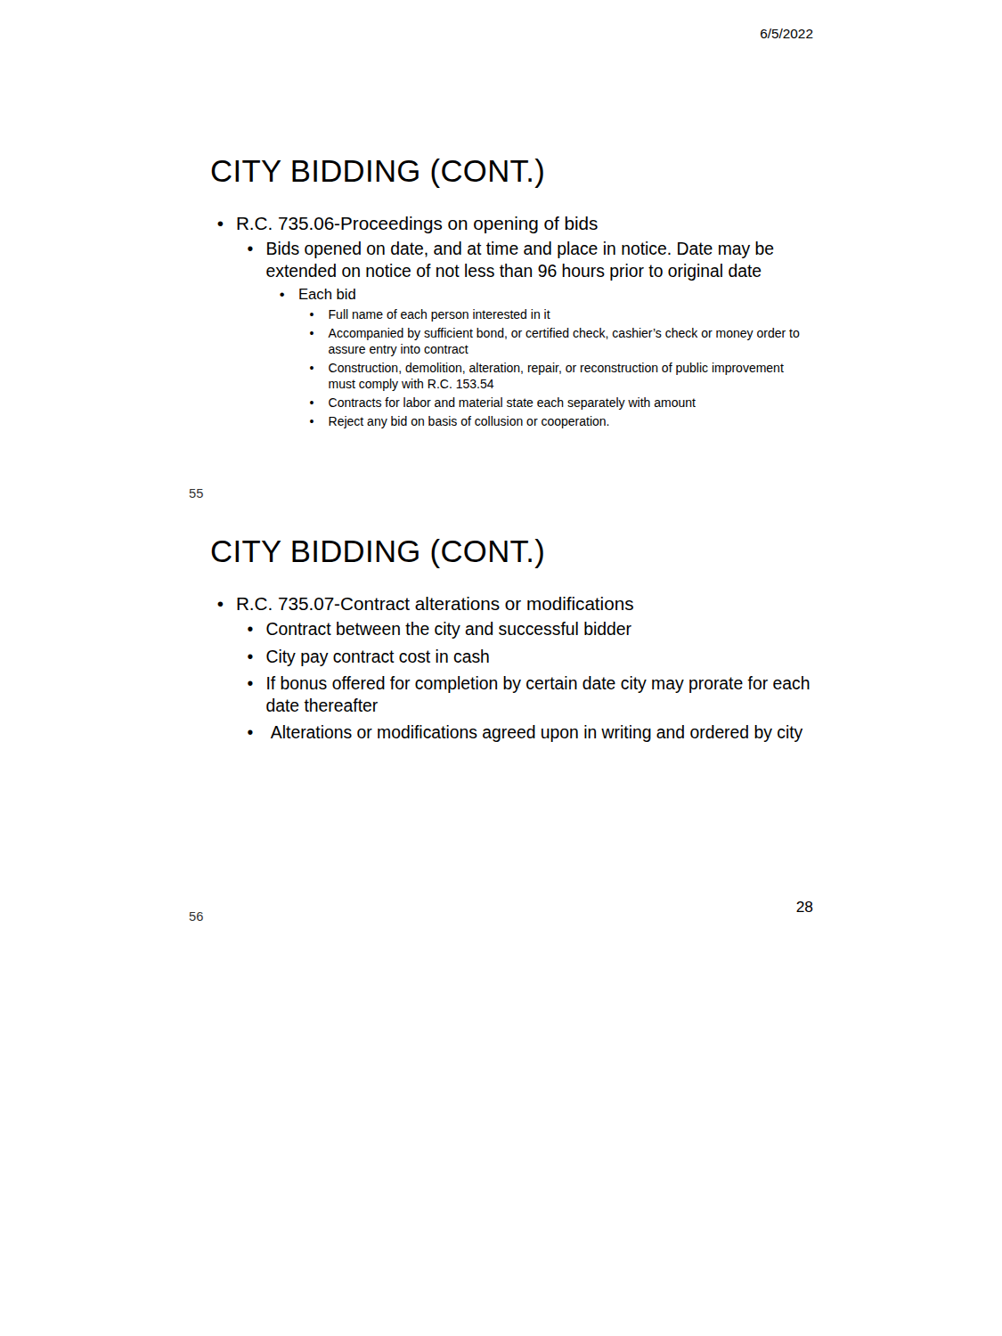6/5/2022
CITY BIDDING (CONT.)
R.C. 735.06-Proceedings on opening of bids
Bids opened on date, and at time and place in notice. Date may be extended on notice of not less than 96 hours prior to original date
Each bid
Full name of each person interested in it
Accompanied by sufficient bond, or certified check, cashier’s check or money order to assure entry into contract
Construction, demolition, alteration, repair, or reconstruction of public improvement must comply with R.C. 153.54
Contracts for labor and material state each separately with amount
Reject any bid on basis of collusion or cooperation.
55
CITY BIDDING (CONT.)
R.C. 735.07-Contract alterations or modifications
Contract between the city and successful bidder
City pay contract cost in cash
If bonus offered for completion by certain date city may prorate for each date thereafter
Alterations or modifications agreed upon in writing and ordered by city
56
28